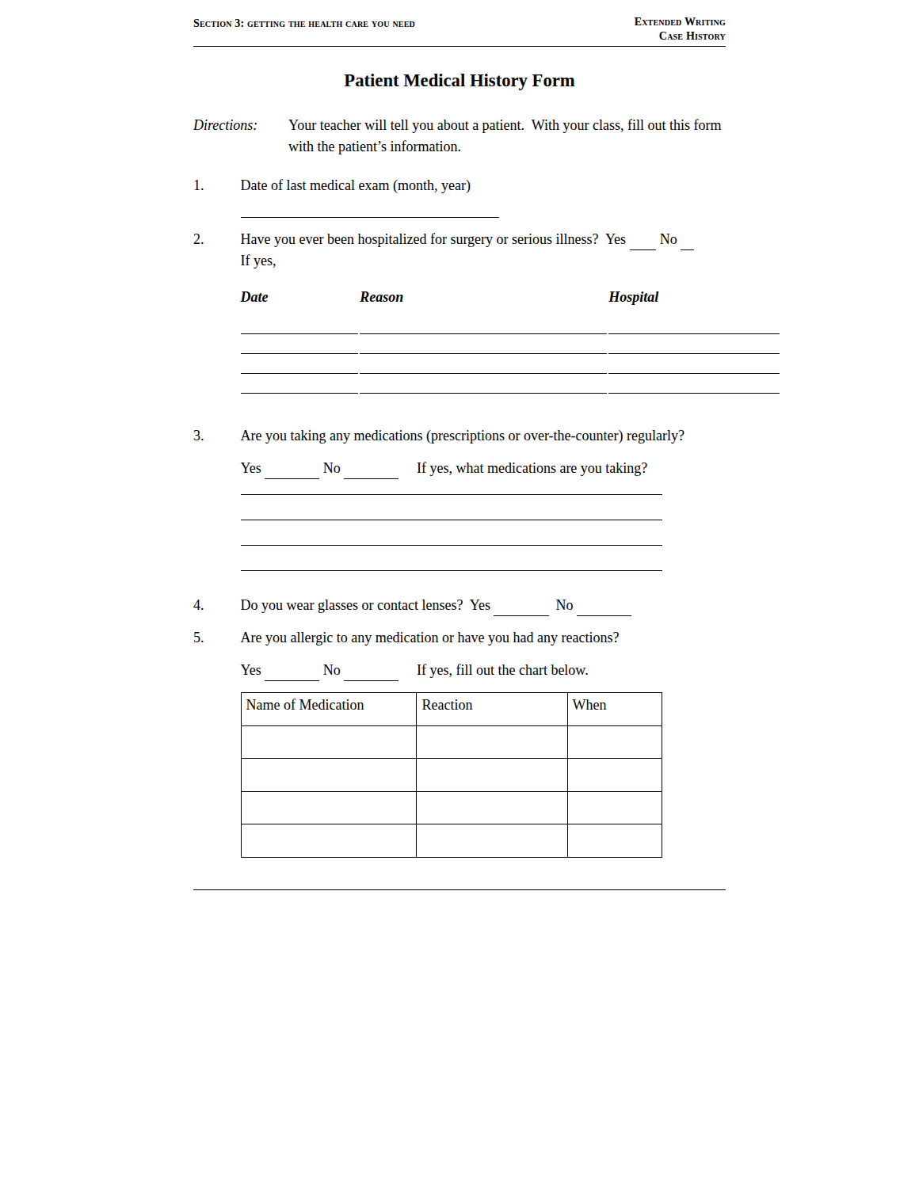Section 3: getting the health care you need
Extended Writing
Case History
Patient Medical History Form
Directions:
Your teacher will tell you about a patient. With your class, fill out this form with the patient’s information.
1.
Date of last medical exam (month, year)
2.
Have you ever been hospitalized for surgery or serious illness? Yes No
If yes,
| Date | Reason | Hospital |
| --- | --- | --- |
3.
Are you taking any medications (prescriptions or over-the-counter) regularly?
Yes No If yes, what medications are you taking?
4.
Do you wear glasses or contact lenses? Yes No
5.
Are you allergic to any medication or have you had any reactions?
Yes No If yes, fill out the chart below.
| Name of Medication | Reaction | When |
| --- | --- | --- |